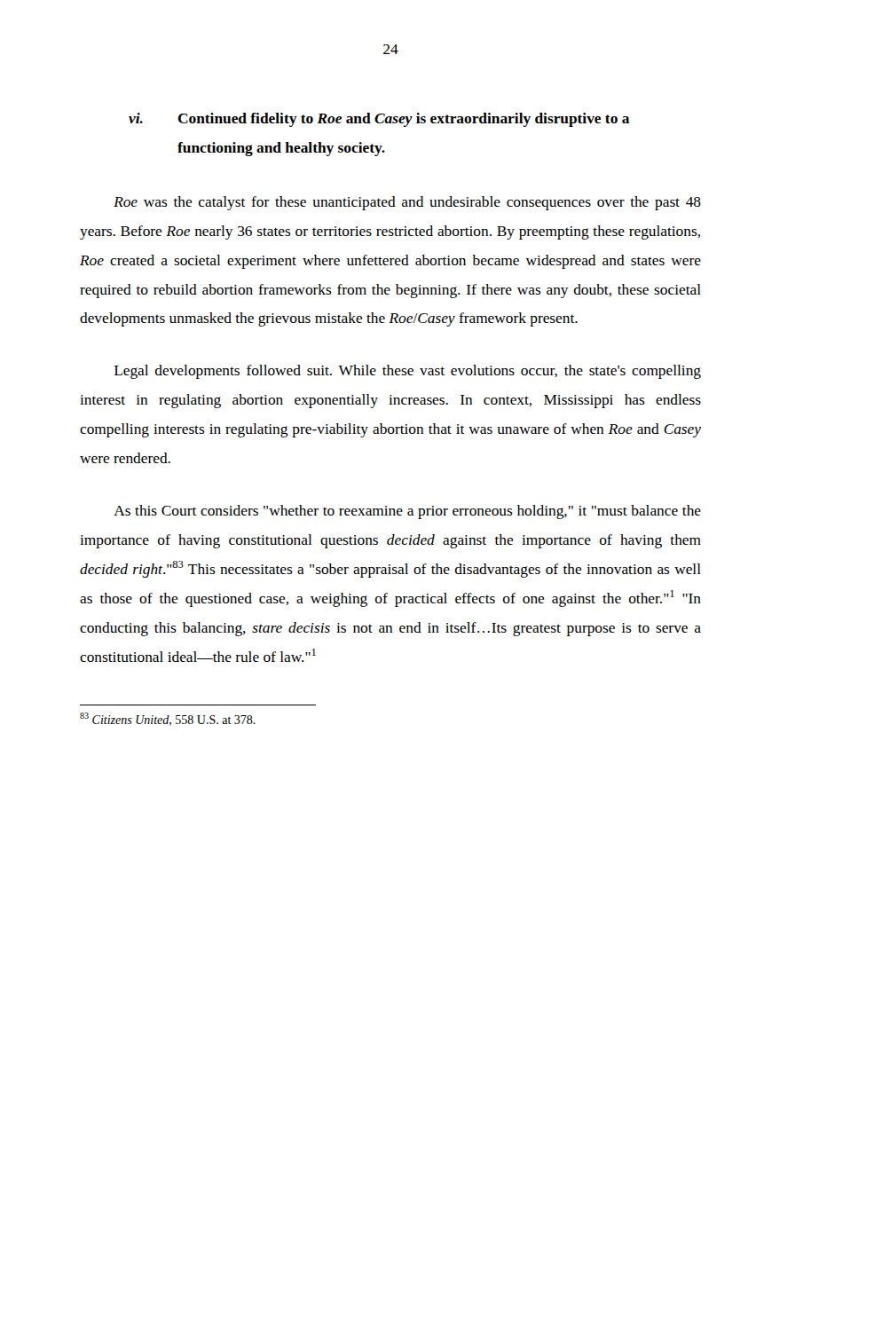24
vi.
Continued fidelity to Roe and Casey is extraordinarily disruptive to a functioning and healthy society.
Roe was the catalyst for these unanticipated and undesirable consequences over the past 48 years. Before Roe nearly 36 states or territories restricted abortion. By preempting these regulations, Roe created a societal experiment where unfettered abortion became widespread and states were required to rebuild abortion frameworks from the beginning. If there was any doubt, these societal developments unmasked the grievous mistake the Roe/Casey framework present.
Legal developments followed suit. While these vast evolutions occur, the state's compelling interest in regulating abortion exponentially increases. In context, Mississippi has endless compelling interests in regulating pre-viability abortion that it was unaware of when Roe and Casey were rendered.
As this Court considers "whether to reexamine a prior erroneous holding," it "must balance the importance of having constitutional questions decided against the importance of having them decided right."83 This necessitates a "sober appraisal of the disadvantages of the innovation as well as those of the questioned case, a weighing of practical effects of one against the other."1 "In conducting this balancing, stare decisis is not an end in itself…Its greatest purpose is to serve a constitutional ideal—the rule of law."1
83 Citizens United, 558 U.S. at 378.